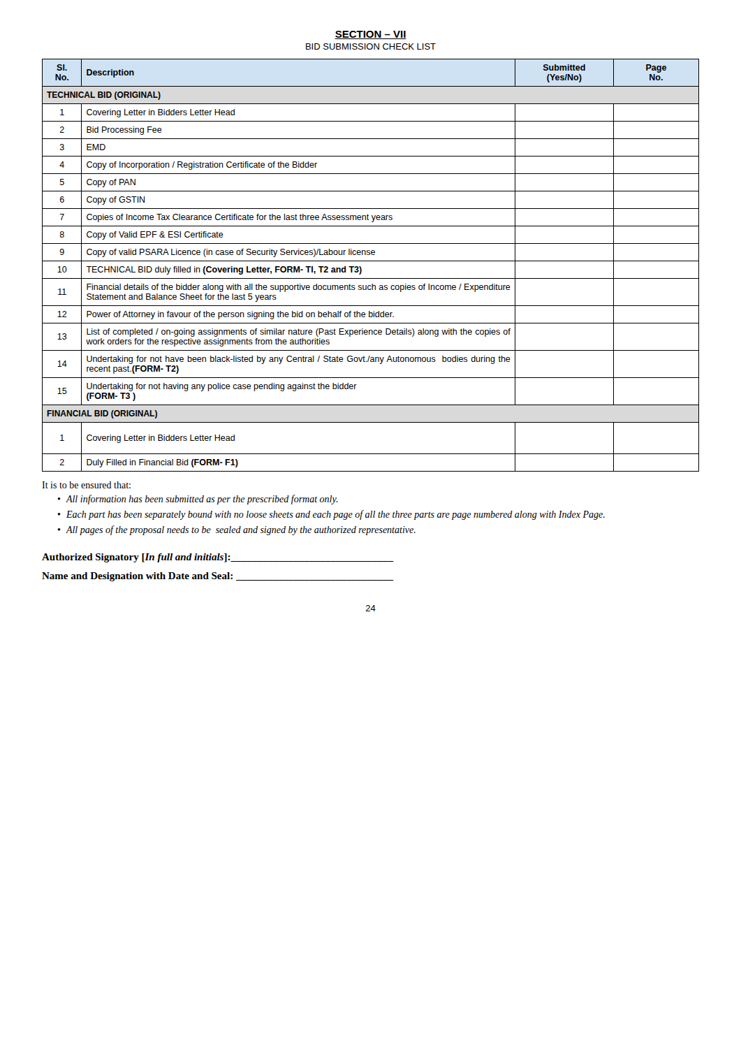SECTION – VII
BID SUBMISSION CHECK LIST
| Sl. No. | Description | Submitted (Yes/No) | Page No. |
| --- | --- | --- | --- |
| TECHNICAL BID (ORIGINAL) |
| 1 | Covering Letter in Bidders Letter Head | | |
| 2 | Bid Processing Fee | | |
| 3 | EMD | | |
| 4 | Copy of Incorporation / Registration Certificate of the Bidder | | |
| 5 | Copy of PAN | | |
| 6 | Copy of GSTIN | | |
| 7 | Copies of Income Tax Clearance Certificate for the last three Assessment years | | |
| 8 | Copy of Valid EPF & ESI Certificate | | |
| 9 | Copy of valid PSARA Licence (in case of Security Services)/Labour license | | |
| 10 | TECHNICAL BID duly filled in (Covering Letter, FORM- TI, T2 and T3) | | |
| 11 | Financial details of the bidder along with all the supportive documents such as copies of Income / Expenditure Statement and Balance Sheet for the last 5 years | | |
| 12 | Power of Attorney in favour of the person signing the bid on behalf of the bidder. | | |
| 13 | List of completed / on-going assignments of similar nature (Past Experience Details) along with the copies of work orders for the respective assignments from the authorities | | |
| 14 | Undertaking for not have been black-listed by any Central / State Govt./any Autonomous bodies during the recent past. (FORM- T2) | | |
| 15 | Undertaking for not having any police case pending against the bidder (FORM- T3 ) | | |
| FINANCIAL BID (ORIGINAL) |
| 1 | Covering Letter in Bidders Letter Head | | |
| 2 | Duly Filled in Financial Bid (FORM- F1) | | |
It is to be ensured that:
All information has been submitted as per the prescribed format only.
Each part has been separately bound with no loose sheets and each page of all the three parts are page numbered along with Index Page.
All pages of the proposal needs to be sealed and signed by the authorized representative.
Authorized Signatory [In full and initials]:_______________________________
Name and Designation with Date and Seal: ______________________________
24